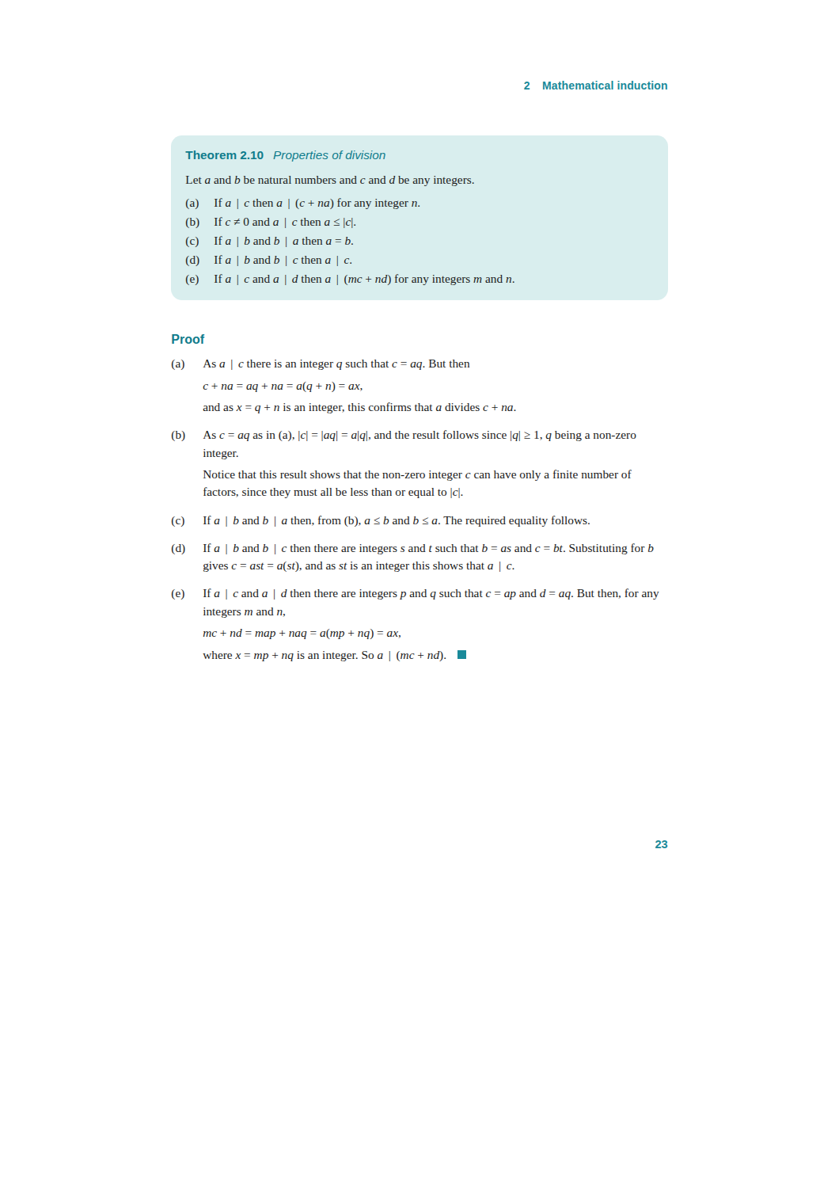2 Mathematical induction
Theorem 2.10 Properties of division
Let a and b be natural numbers and c and d be any integers.
(a) If a | c then a | (c + na) for any integer n.
(b) If c ≠ 0 and a | c then a ≤ |c|.
(c) If a | b and b | a then a = b.
(d) If a | b and b | c then a | c.
(e) If a | c and a | d then a | (mc + nd) for any integers m and n.
Proof
(a)
As a | c there is an integer q such that c = aq. But then
c + na = aq + na = a(q + n) = ax,
and as x = q + n is an integer, this confirms that a divides c + na.
(b)
As c = aq as in (a), |c| = |aq| = a|q|, and the result follows since |q| ≥ 1, q being a non-zero integer.
Notice that this result shows that the non-zero integer c can have only a finite number of factors, since they must all be less than or equal to |c|.
(c)
If a | b and b | a then, from (b), a ≤ b and b ≤ a. The required equality follows.
(d)
If a | b and b | c then there are integers s and t such that b = as and c = bt. Substituting for b gives c = ast = a(st), and as st is an integer this shows that a | c.
(e)
If a | c and a | d then there are integers p and q such that c = ap and d = aq. But then, for any integers m and n,
mc + nd = map + naq = a(mp + nq) = ax,
where x = mp + nq is an integer. So a | (mc + nd).
23